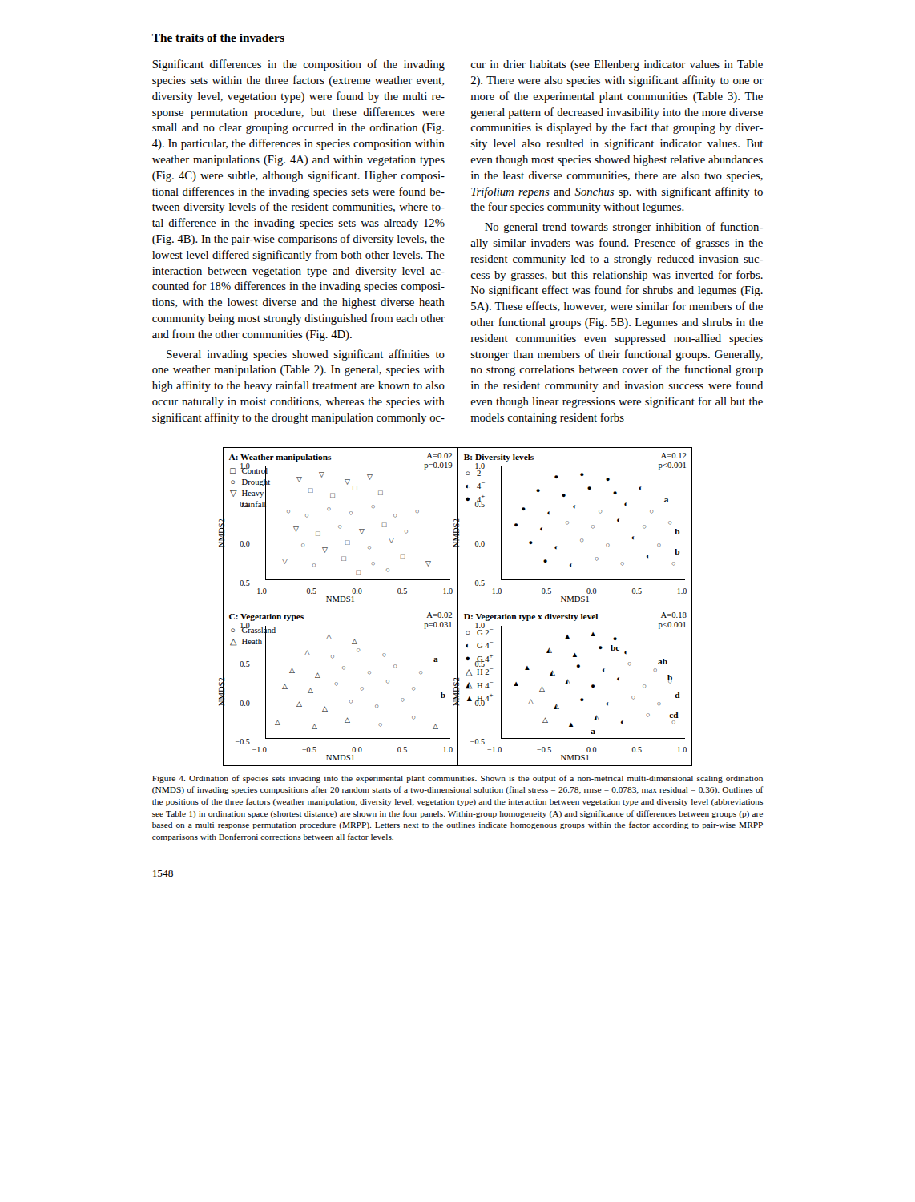The traits of the invaders
Significant differences in the composition of the invading species sets within the three factors (extreme weather event, diversity level, vegetation type) were found by the multi response permutation procedure, but these differences were small and no clear grouping occurred in the ordination (Fig. 4). In particular, the differences in species composition within weather manipulations (Fig. 4A) and within vegetation types (Fig. 4C) were subtle, although significant. Higher compositional differences in the invading species sets were found between diversity levels of the resident communities, where total difference in the invading species sets was already 12% (Fig. 4B). In the pair-wise comparisons of diversity levels, the lowest level differed significantly from both other levels. The interaction between vegetation type and diversity level accounted for 18% differences in the invading species compositions, with the lowest diverse and the highest diverse heath community being most strongly distinguished from each other and from the other communities (Fig. 4D).
Several invading species showed significant affinities to one weather manipulation (Table 2). In general, species with high affinity to the heavy rainfall treatment are known to also occur naturally in moist conditions, whereas the species with significant affinity to the drought manipulation commonly occur in drier habitats (see Ellenberg indicator values in Table 2). There were also species with significant affinity to one or more of the experimental plant communities (Table 3). The general pattern of decreased invasibility into the more diverse communities is displayed by the fact that grouping by diversity level also resulted in significant indicator values. But even though most species showed highest relative abundances in the least diverse communities, there are also two species, Trifolium repens and Sonchus sp. with significant affinity to the four species community without legumes.
No general trend towards stronger inhibition of functionally similar invaders was found. Presence of grasses in the resident community led to a strongly reduced invasion success by grasses, but this relationship was inverted for forbs. No significant effect was found for shrubs and legumes (Fig. 5A). These effects, however, were similar for members of the other functional groups (Fig. 5B). Legumes and shrubs in the resident communities even suppressed non-allied species stronger than members of their functional groups. Generally, no strong correlations between cover of the functional group in the resident community and invasion success were found even though linear regressions were significant for all but the models containing resident forbs
A: Weather manipulations
A=0.02
p=0.019
□ Control
○ Drought
▽ Heavy
rainfall
NMDS2
1.00.50.0−0.5
▽ ▽ ▽ ▽ □ □ □ □ ○ ○ ○ ○ ○ ○ ○ ▽ □ ○ ▽ □ ○ ○ ▽ □ ○ ▽ ▽ ○ □ ○ □ ▽ □ ○
−1.0−0.50.00.51.0
NMDS1
B: Diversity levels
A=0.12
p<0.001
○ 2−
◐ 4−
● 4+
NMDS2
1.00.50.0−0.5
● ● ● ● ● ● ● ◐ ● ◐ ◐ ○ ◐ ○ ● ◐ ○ ○ ◐ ○ ○ ● ◐ ○ ○ ◐ ○ ● ◐ ○ ○ ◐ ○ a b b
−1.0−0.50.00.51.0
NMDS1
C: Vegetation types
A=0.02
p=0.031
○ Grassland
△ Heath
NMDS2
1.00.50.0−0.5
△ △ △ ○ ○ ○ △ △ ○ ○ ○ ○ △ △ ○ ○ ○ ○ △ △ ○ ○ ○ △ △ △ ○ ○ △ a b
−1.0−0.50.00.51.0
NMDS1
D: Vegetation type x diversity level
A=0.18
p<0.001
○ G 2−
◐ G 4−
● G 4+
△ H 2−
◭ H 4−
▲ H 4+
NMDS2
1.00.50.0−0.5
▲ ▲ ● ◭ ▲ ● ◐ ▲ ◭ ● ◐ ○ ○ ▲ △ ◭ ● ◐ ○ ○ △ ◭ ● ◐ ○ ○ △ ▲ ◭ ◐ ○ ○ bc ab b d cd a
−1.0−0.50.00.51.0
NMDS1
Figure 4. Ordination of species sets invading into the experimental plant communities. Shown is the output of a non-metrical multi-dimensional scaling ordination (NMDS) of invading species compositions after 20 random starts of a two-dimensional solution (final stress = 26.78, rmse = 0.0783, max residual = 0.36). Outlines of the positions of the three factors (weather manipulation, diversity level, vegetation type) and the interaction between vegetation type and diversity level (abbreviations see Table 1) in ordination space (shortest distance) are shown in the four panels. Within-group homogeneity (A) and significance of differences between groups (p) are based on a multi response permutation procedure (MRPP). Letters next to the outlines indicate homogenous groups within the factor according to pair-wise MRPP comparisons with Bonferroni corrections between all factor levels.
1548